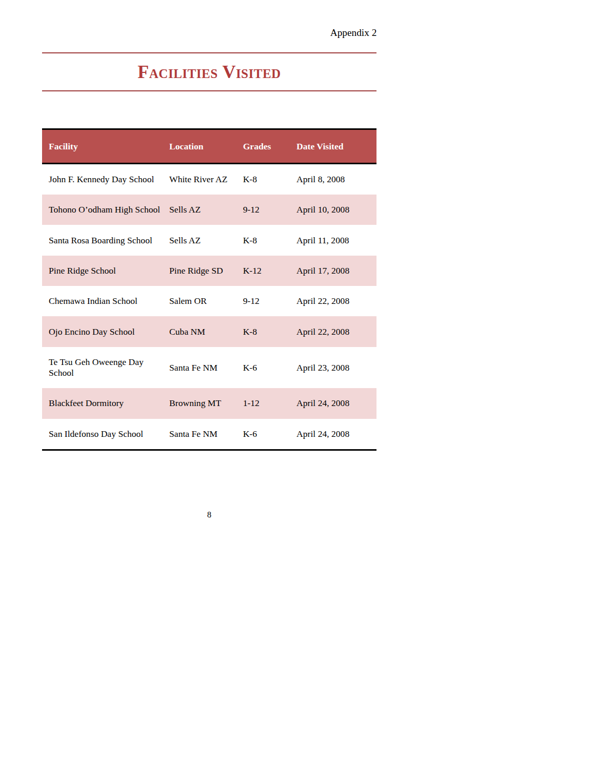Appendix 2
Facilities Visited
| Facility | Location | Grades | Date Visited |
| --- | --- | --- | --- |
| John F. Kennedy Day School | White River AZ | K-8 | April 8, 2008 |
| Tohono O’odham High School | Sells AZ | 9-12 | April 10, 2008 |
| Santa Rosa Boarding School | Sells AZ | K-8 | April 11, 2008 |
| Pine Ridge School | Pine Ridge SD | K-12 | April 17, 2008 |
| Chemawa Indian School | Salem OR | 9-12 | April 22, 2008 |
| Ojo Encino Day School | Cuba NM | K-8 | April 22, 2008 |
| Te Tsu Geh Oweenge Day School | Santa Fe NM | K-6 | April 23, 2008 |
| Blackfeet Dormitory | Browning MT | 1-12 | April 24, 2008 |
| San Ildefonso Day School | Santa Fe NM | K-6 | April 24, 2008 |
8